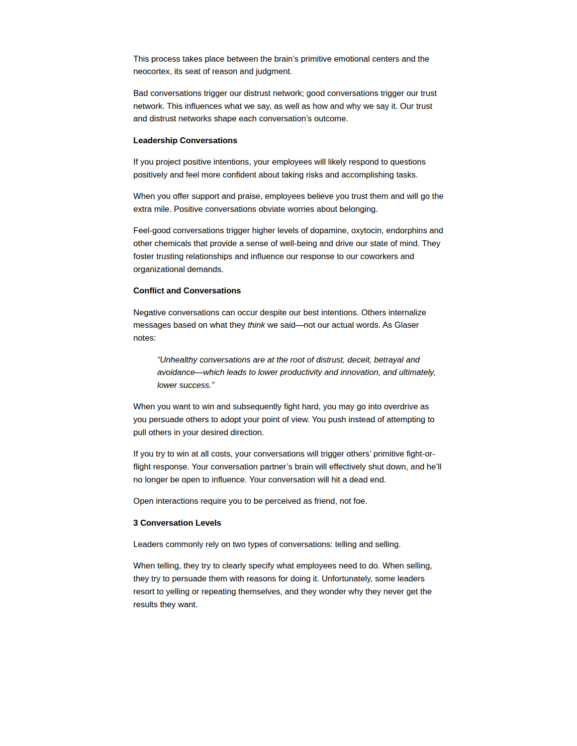This process takes place between the brain’s primitive emotional centers and the neocortex, its seat of reason and judgment.
Bad conversations trigger our distrust network; good conversations trigger our trust network. This influences what we say, as well as how and why we say it. Our trust and distrust networks shape each conversation’s outcome.
Leadership Conversations
If you project positive intentions, your employees will likely respond to questions positively and feel more confident about taking risks and accomplishing tasks.
When you offer support and praise, employees believe you trust them and will go the extra mile. Positive conversations obviate worries about belonging.
Feel-good conversations trigger higher levels of dopamine, oxytocin, endorphins and other chemicals that provide a sense of well-being and drive our state of mind. They foster trusting relationships and influence our response to our coworkers and organizational demands.
Conflict and Conversations
Negative conversations can occur despite our best intentions. Others internalize messages based on what they think we said—not our actual words. As Glaser notes:
“Unhealthy conversations are at the root of distrust, deceit, betrayal and avoidance—which leads to lower productivity and innovation, and ultimately, lower success.”
When you want to win and subsequently fight hard, you may go into overdrive as you persuade others to adopt your point of view. You push instead of attempting to pull others in your desired direction.
If you try to win at all costs, your conversations will trigger others’ primitive fight-or-flight response. Your conversation partner’s brain will effectively shut down, and he’ll no longer be open to influence. Your conversation will hit a dead end.
Open interactions require you to be perceived as friend, not foe.
3 Conversation Levels
Leaders commonly rely on two types of conversations: telling and selling.
When telling, they try to clearly specify what employees need to do. When selling, they try to persuade them with reasons for doing it. Unfortunately, some leaders resort to yelling or repeating themselves, and they wonder why they never get the results they want.